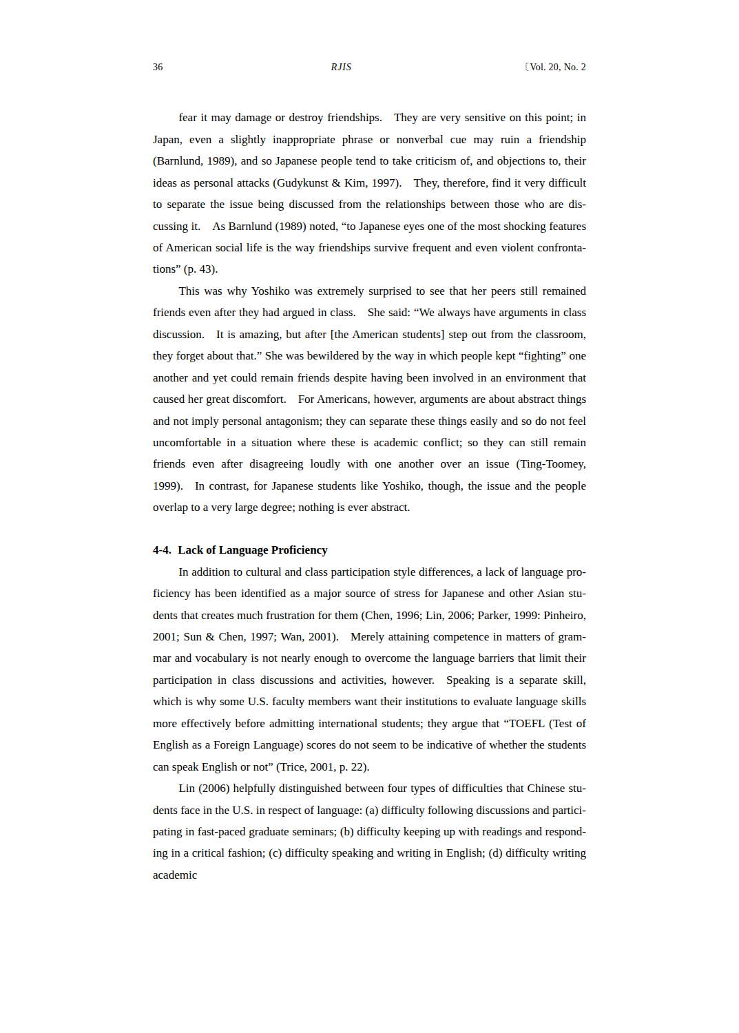36 RJIS 〔Vol. 20, No. 2
fear it may damage or destroy friendships. They are very sensitive on this point; in Japan, even a slightly inappropriate phrase or nonverbal cue may ruin a friendship (Barnlund, 1989), and so Japanese people tend to take criticism of, and objections to, their ideas as personal attacks (Gudykunst & Kim, 1997). They, therefore, find it very difficult to separate the issue being discussed from the relationships between those who are discussing it. As Barnlund (1989) noted, “to Japanese eyes one of the most shocking features of American social life is the way friendships survive frequent and even violent confrontations” (p. 43).
This was why Yoshiko was extremely surprised to see that her peers still remained friends even after they had argued in class. She said: “We always have arguments in class discussion. It is amazing, but after [the American students] step out from the classroom, they forget about that.” She was bewildered by the way in which people kept “fighting” one another and yet could remain friends despite having been involved in an environment that caused her great discomfort. For Americans, however, arguments are about abstract things and not imply personal antagonism; they can separate these things easily and so do not feel uncomfortable in a situation where these is academic conflict; so they can still remain friends even after disagreeing loudly with one another over an issue (Ting-Toomey, 1999). In contrast, for Japanese students like Yoshiko, though, the issue and the people overlap to a very large degree; nothing is ever abstract.
4-4. Lack of Language Proficiency
In addition to cultural and class participation style differences, a lack of language proficiency has been identified as a major source of stress for Japanese and other Asian students that creates much frustration for them (Chen, 1996; Lin, 2006; Parker, 1999: Pinheiro, 2001; Sun & Chen, 1997; Wan, 2001). Merely attaining competence in matters of grammar and vocabulary is not nearly enough to overcome the language barriers that limit their participation in class discussions and activities, however. Speaking is a separate skill, which is why some U.S. faculty members want their institutions to evaluate language skills more effectively before admitting international students; they argue that “TOEFL (Test of English as a Foreign Language) scores do not seem to be indicative of whether the students can speak English or not” (Trice, 2001, p. 22).
Lin (2006) helpfully distinguished between four types of difficulties that Chinese students face in the U.S. in respect of language: (a) difficulty following discussions and participating in fast-paced graduate seminars; (b) difficulty keeping up with readings and responding in a critical fashion; (c) difficulty speaking and writing in English; (d) difficulty writing academic